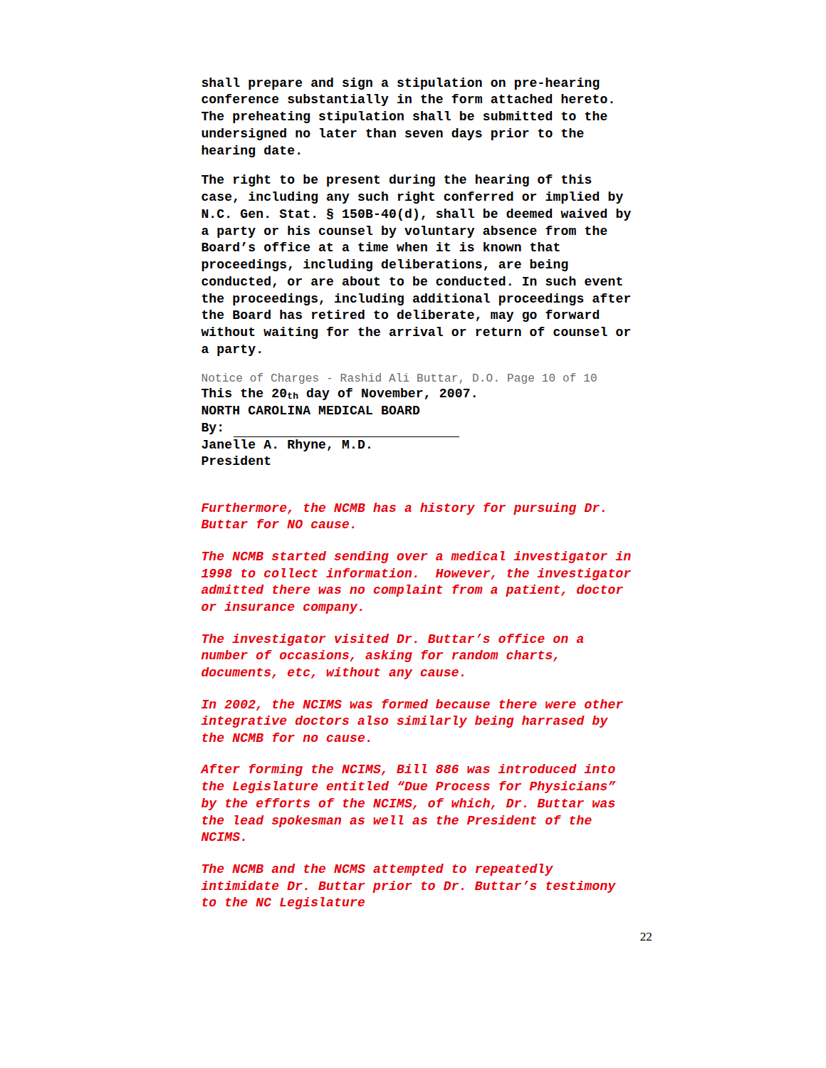shall prepare and sign a stipulation on pre-hearing conference substantially in the form attached hereto. The preheating stipulation shall be submitted to the undersigned no later than seven days prior to the hearing date.
The right to be present during the hearing of this case, including any such right conferred or implied by N.C. Gen. Stat. § 150B-40(d), shall be deemed waived by a party or his counsel by voluntary absence from the Board’s office at a time when it is known that proceedings, including deliberations, are being conducted, or are about to be conducted. In such event the proceedings, including additional proceedings after the Board has retired to deliberate, may go forward without waiting for the arrival or return of counsel or a party.
Notice of Charges - Rashid Ali Buttar, D.O. Page 10 of 10
This the 20th day of November, 2007.
NORTH CAROLINA MEDICAL BOARD
By:
Janelle A. Rhyne, M.D.
President
Furthermore, the NCMB has a history for pursuing Dr. Buttar for NO cause.
The NCMB started sending over a medical investigator in 1998 to collect information. However, the investigator admitted there was no complaint from a patient, doctor or insurance company.
The investigator visited Dr. Buttar’s office on a number of occasions, asking for random charts, documents, etc, without any cause.
In 2002, the NCIMS was formed because there were other integrative doctors also similarly being harrased by the NCMB for no cause.
After forming the NCIMS, Bill 886 was introduced into the Legislature entitled “Due Process for Physicians” by the efforts of the NCIMS, of which, Dr. Buttar was the lead spokesman as well as the President of the NCIMS.
The NCMB and the NCMS attempted to repeatedly intimidate Dr. Buttar prior to Dr. Buttar’s testimony to the NC Legislature
22